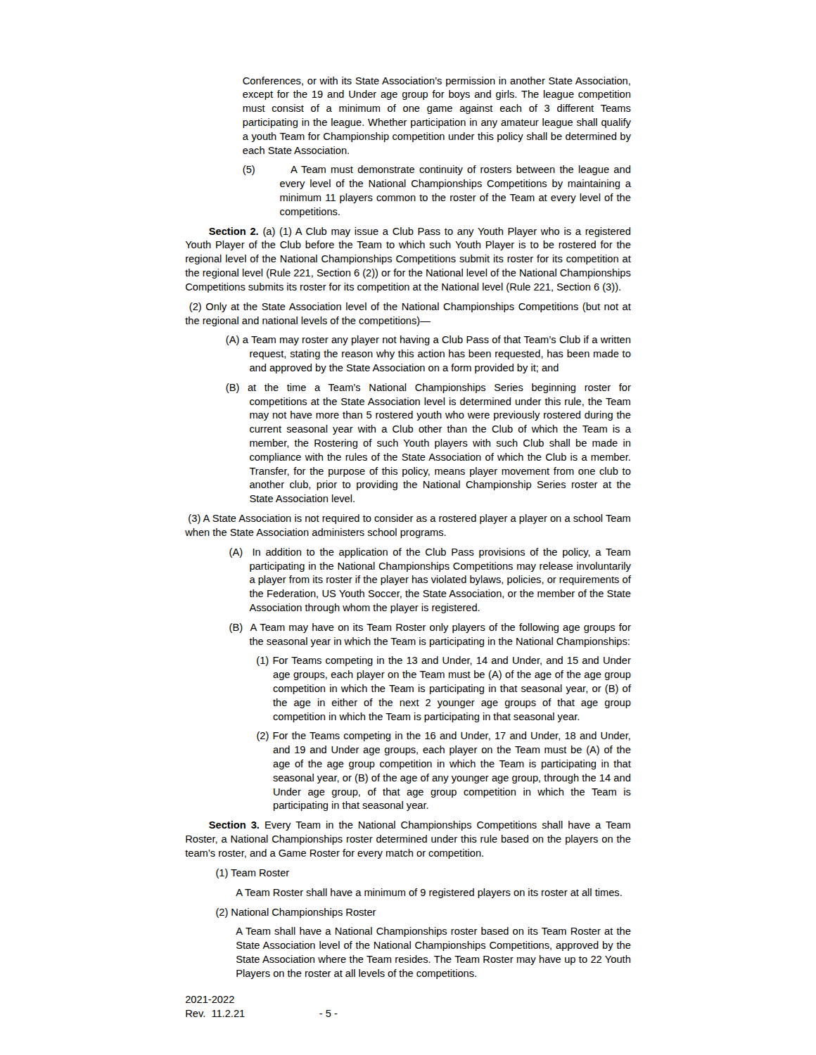Conferences, or with its State Association’s permission in another State Association, except for the 19 and Under age group for boys and girls. The league competition must consist of a minimum of one game against each of 3 different Teams participating in the league. Whether participation in any amateur league shall qualify a youth Team for Championship competition under this policy shall be determined by each State Association.
(5) A Team must demonstrate continuity of rosters between the league and every level of the National Championships Competitions by maintaining a minimum 11 players common to the roster of the Team at every level of the competitions.
Section 2. (a) (1) A Club may issue a Club Pass to any Youth Player who is a registered Youth Player of the Club before the Team to which such Youth Player is to be rostered for the regional level of the National Championships Competitions submit its roster for its competition at the regional level (Rule 221, Section 6 (2)) or for the National level of the National Championships Competitions submits its roster for its competition at the National level (Rule 221, Section 6 (3)).
(2) Only at the State Association level of the National Championships Competitions (but not at the regional and national levels of the competitions)—
(A) a Team may roster any player not having a Club Pass of that Team’s Club if a written request, stating the reason why this action has been requested, has been made to and approved by the State Association on a form provided by it; and
(B) at the time a Team’s National Championships Series beginning roster for competitions at the State Association level is determined under this rule, the Team may not have more than 5 rostered youth who were previously rostered during the current seasonal year with a Club other than the Club of which the Team is a member, the Rostering of such Youth players with such Club shall be made in compliance with the rules of the State Association of which the Club is a member. Transfer, for the purpose of this policy, means player movement from one club to another club, prior to providing the National Championship Series roster at the State Association level.
(3) A State Association is not required to consider as a rostered player a player on a school Team when the State Association administers school programs.
(A) In addition to the application of the Club Pass provisions of the policy, a Team participating in the National Championships Competitions may release involuntarily a player from its roster if the player has violated bylaws, policies, or requirements of the Federation, US Youth Soccer, the State Association, or the member of the State Association through whom the player is registered.
(B) A Team may have on its Team Roster only players of the following age groups for the seasonal year in which the Team is participating in the National Championships:
(1) For Teams competing in the 13 and Under, 14 and Under, and 15 and Under age groups, each player on the Team must be (A) of the age of the age group competition in which the Team is participating in that seasonal year, or (B) of the age in either of the next 2 younger age groups of that age group competition in which the Team is participating in that seasonal year.
(2) For the Teams competing in the 16 and Under, 17 and Under, 18 and Under, and 19 and Under age groups, each player on the Team must be (A) of the age of the age group competition in which the Team is participating in that seasonal year, or (B) of the age of any younger age group, through the 14 and Under age group, of that age group competition in which the Team is participating in that seasonal year.
Section 3. Every Team in the National Championships Competitions shall have a Team Roster, a National Championships roster determined under this rule based on the players on the team’s roster, and a Game Roster for every match or competition.
(1) Team Roster
A Team Roster shall have a minimum of 9 registered players on its roster at all times.
(2) National Championships Roster
A Team shall have a National Championships roster based on its Team Roster at the State Association level of the National Championships Competitions, approved by the State Association where the Team resides. The Team Roster may have up to 22 Youth Players on the roster at all levels of the competitions.
2021-2022
Rev. 11.2.21- 5 -